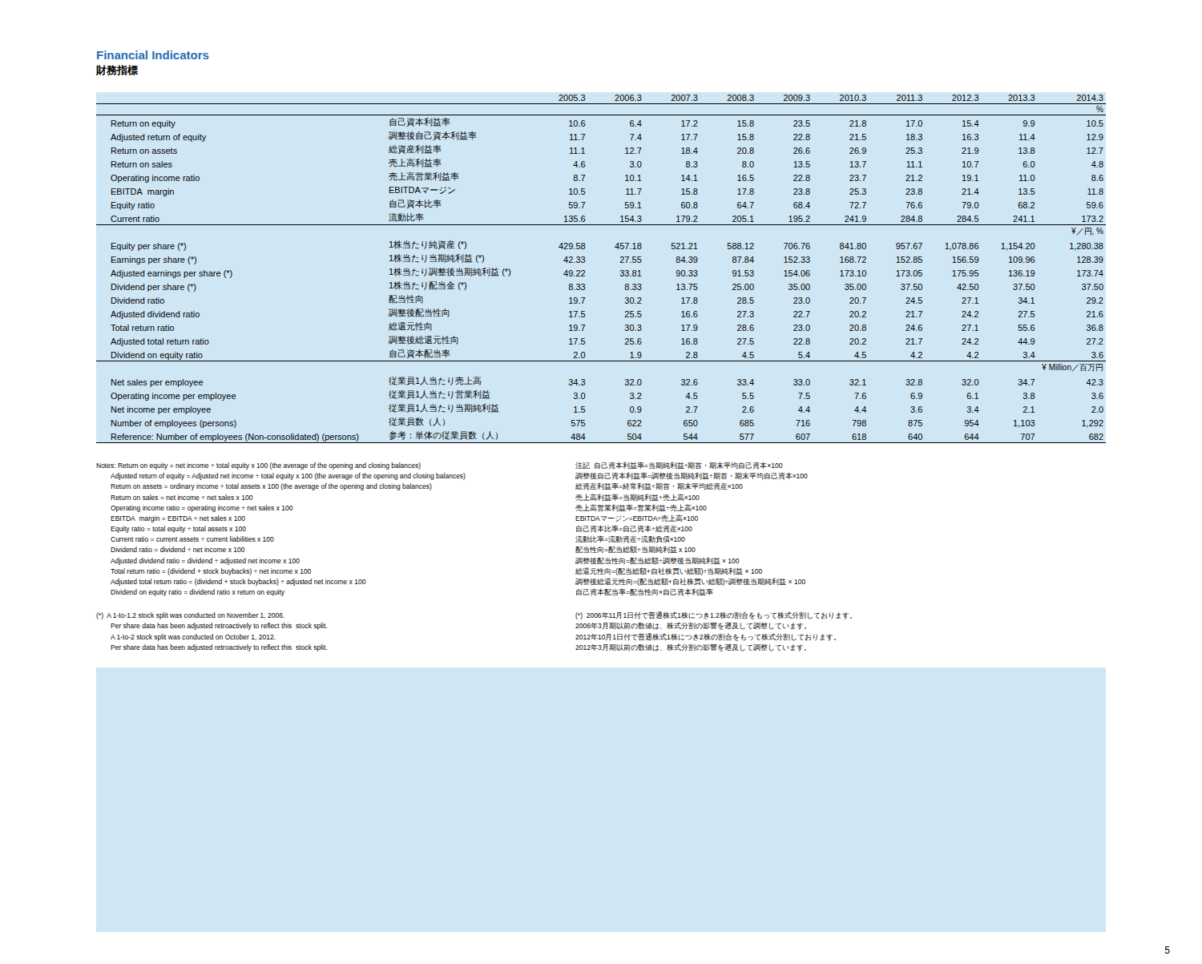Financial Indicators
財務指標
| | | 2005.3 | 2006.3 | 2007.3 | 2008.3 | 2009.3 | 2010.3 | 2011.3 | 2012.3 | 2013.3 | 2014.3 |
| --- | --- | --- | --- | --- | --- | --- | --- | --- | --- | --- | --- |
| | | | | | | | | | | | % |
| Return on equity | 自己資本利益率 | 10.6 | 6.4 | 17.2 | 15.8 | 23.5 | 21.8 | 17.0 | 15.4 | 9.9 | 10.5 |
| Adjusted return of equity | 調整後自己資本利益率 | 11.7 | 7.4 | 17.7 | 15.8 | 22.8 | 21.5 | 18.3 | 16.3 | 11.4 | 12.9 |
| Return on assets | 総資産利益率 | 11.1 | 12.7 | 18.4 | 20.8 | 26.6 | 26.9 | 25.3 | 21.9 | 13.8 | 12.7 |
| Return on sales | 売上高利益率 | 4.6 | 3.0 | 8.3 | 8.0 | 13.5 | 13.7 | 11.1 | 10.7 | 6.0 | 4.8 |
| Operating income ratio | 売上高営業利益率 | 8.7 | 10.1 | 14.1 | 16.5 | 22.8 | 23.7 | 21.2 | 19.1 | 11.0 | 8.6 |
| EBITDA margin | EBITDAマージン | 10.5 | 11.7 | 15.8 | 17.8 | 23.8 | 25.3 | 23.8 | 21.4 | 13.5 | 11.8 |
| Equity ratio | 自己資本比率 | 59.7 | 59.1 | 60.8 | 64.7 | 68.4 | 72.7 | 76.6 | 79.0 | 68.2 | 59.6 |
| Current ratio | 流動比率 | 135.6 | 154.3 | 179.2 | 205.1 | 195.2 | 241.9 | 284.8 | 284.5 | 241.1 | 173.2 |
| | | | | | | | | | | | ¥／円, % |
| Equity per share (*) | 1株当たり純資産 (*) | 429.58 | 457.18 | 521.21 | 588.12 | 706.76 | 841.80 | 957.67 | 1,078.86 | 1,154.20 | 1,280.38 |
| Earnings per share (*) | 1株当たり当期純利益 (*) | 42.33 | 27.55 | 84.39 | 87.84 | 152.33 | 168.72 | 152.85 | 156.59 | 109.96 | 128.39 |
| Adjusted earnings per share (*) | 1株当たり調整後当期純利益 (*) | 49.22 | 33.81 | 90.33 | 91.53 | 154.06 | 173.10 | 173.05 | 175.95 | 136.19 | 173.74 |
| Dividend per share (*) | 1株当たり配当金 (*) | 8.33 | 8.33 | 13.75 | 25.00 | 35.00 | 35.00 | 37.50 | 42.50 | 37.50 | 37.50 |
| Dividend ratio | 配当性向 | 19.7 | 30.2 | 17.8 | 28.5 | 23.0 | 20.7 | 24.5 | 27.1 | 34.1 | 29.2 |
| Adjusted dividend ratio | 調整後配当性向 | 17.5 | 25.5 | 16.6 | 27.3 | 22.7 | 20.2 | 21.7 | 24.2 | 27.5 | 21.6 |
| Total return ratio | 総還元性向 | 19.7 | 30.3 | 17.9 | 28.6 | 23.0 | 20.8 | 24.6 | 27.1 | 55.6 | 36.8 |
| Adjusted total return ratio | 調整後総還元性向 | 17.5 | 25.6 | 16.8 | 27.5 | 22.8 | 20.2 | 21.7 | 24.2 | 44.9 | 27.2 |
| Dividend on equity ratio | 自己資本配当率 | 2.0 | 1.9 | 2.8 | 4.5 | 5.4 | 4.5 | 4.2 | 4.2 | 3.4 | 3.6 |
| | | | | | | | | | | | ¥ Million／百万円 |
| Net sales per employee | 従業員1人当たり売上高 | 34.3 | 32.0 | 32.6 | 33.4 | 33.0 | 32.1 | 32.8 | 32.0 | 34.7 | 42.3 |
| Operating income per employee | 従業員1人当たり営業利益 | 3.0 | 3.2 | 4.5 | 5.5 | 7.5 | 7.6 | 6.9 | 6.1 | 3.8 | 3.6 |
| Net income per employee | 従業員1人当たり当期純利益 | 1.5 | 0.9 | 2.7 | 2.6 | 4.4 | 4.4 | 3.6 | 3.4 | 2.1 | 2.0 |
| Number of employees (persons) | 従業員数（人） | 575 | 622 | 650 | 685 | 716 | 798 | 875 | 954 | 1,103 | 1,292 |
| Reference: Number of employees (Non-consolidated) (persons) | 参考：単体の従業員数（人） | 484 | 504 | 544 | 577 | 607 | 618 | 640 | 644 | 707 | 682 |
| Notes: Return on equity = net income ÷ total equity x 100 (the average of the opening and closing balances) | 注記 自己資本利益率=当期純利益÷期首・期末平均自己資本×100 |
| Adjusted return of equity = Adjusted net income ÷ total equity x 100 (the average of the opening and closing balances) | 調整後自己資本利益率=調整後当期純利益÷期首・期末平均自己資本×100 |
| Return on assets = ordinary income ÷ total assets x 100 (the average of the opening and closing balances) | 総資産利益率=経常利益÷期首・期末平均総資産×100 |
| Return on sales = net income ÷ net sales x 100 | 売上高利益率=当期純利益÷売上高×100 |
| Operating income ratio = operating income ÷ net sales x 100 | 売上高営業利益率=営業利益÷売上高×100 |
| EBITDA margin = EBITDA ÷ net sales x 100 | EBITDAマージン=EBITDA÷売上高×100 |
| Equity ratio = total equity ÷ total assets x 100 | 自己資本比率=自己資本÷総資産×100 |
| Current ratio = current assets ÷ current liabilities x 100 | 流動比率=流動資産÷流動負債×100 |
| Dividend ratio = dividend ÷ net income x 100 | 配当性向=配当総額÷当期純利益 x 100 |
| Adjusted dividend ratio = dividend ÷ adjusted net income x 100 | 調整後配当性向=配当総額÷調整後当期純利益 × 100 |
| Total return ratio = (dividend + stock buybacks) ÷ net income x 100 | 総還元性向=(配当総額+自社株買い総額)÷当期純利益 × 100 |
| Adjusted total return ratio = (dividend + stock buybacks) ÷ adjusted net income x 100 | 調整後総還元性向=(配当総額+自社株買い総額)÷調整後当期純利益 × 100 |
| Dividend on equity ratio = dividend ratio x return on equity | 自己資本配当率=配当性向×自己資本利益率 |
| (*) A 1-to-1.2 stock split was conducted on November 1, 2006. | (*) 2006年11月1日付で普通株式1株につき1.2株の割合をもって株式分割しております。 |
| Per share data has been adjusted retroactively to reflect this stock split. | 2006年3月期以前の数値は、株式分割の影響を遡及して調整しています。 |
| A 1-to-2 stock split was conducted on October 1, 2012. | 2012年10月1日付で普通株式1株につき2株の割合をもって株式分割しております。 |
| Per share data has been adjusted retroactively to reflect this stock split. | 2012年3月期以前の数値は、株式分割の影響を遡及して調整しています。 |
5